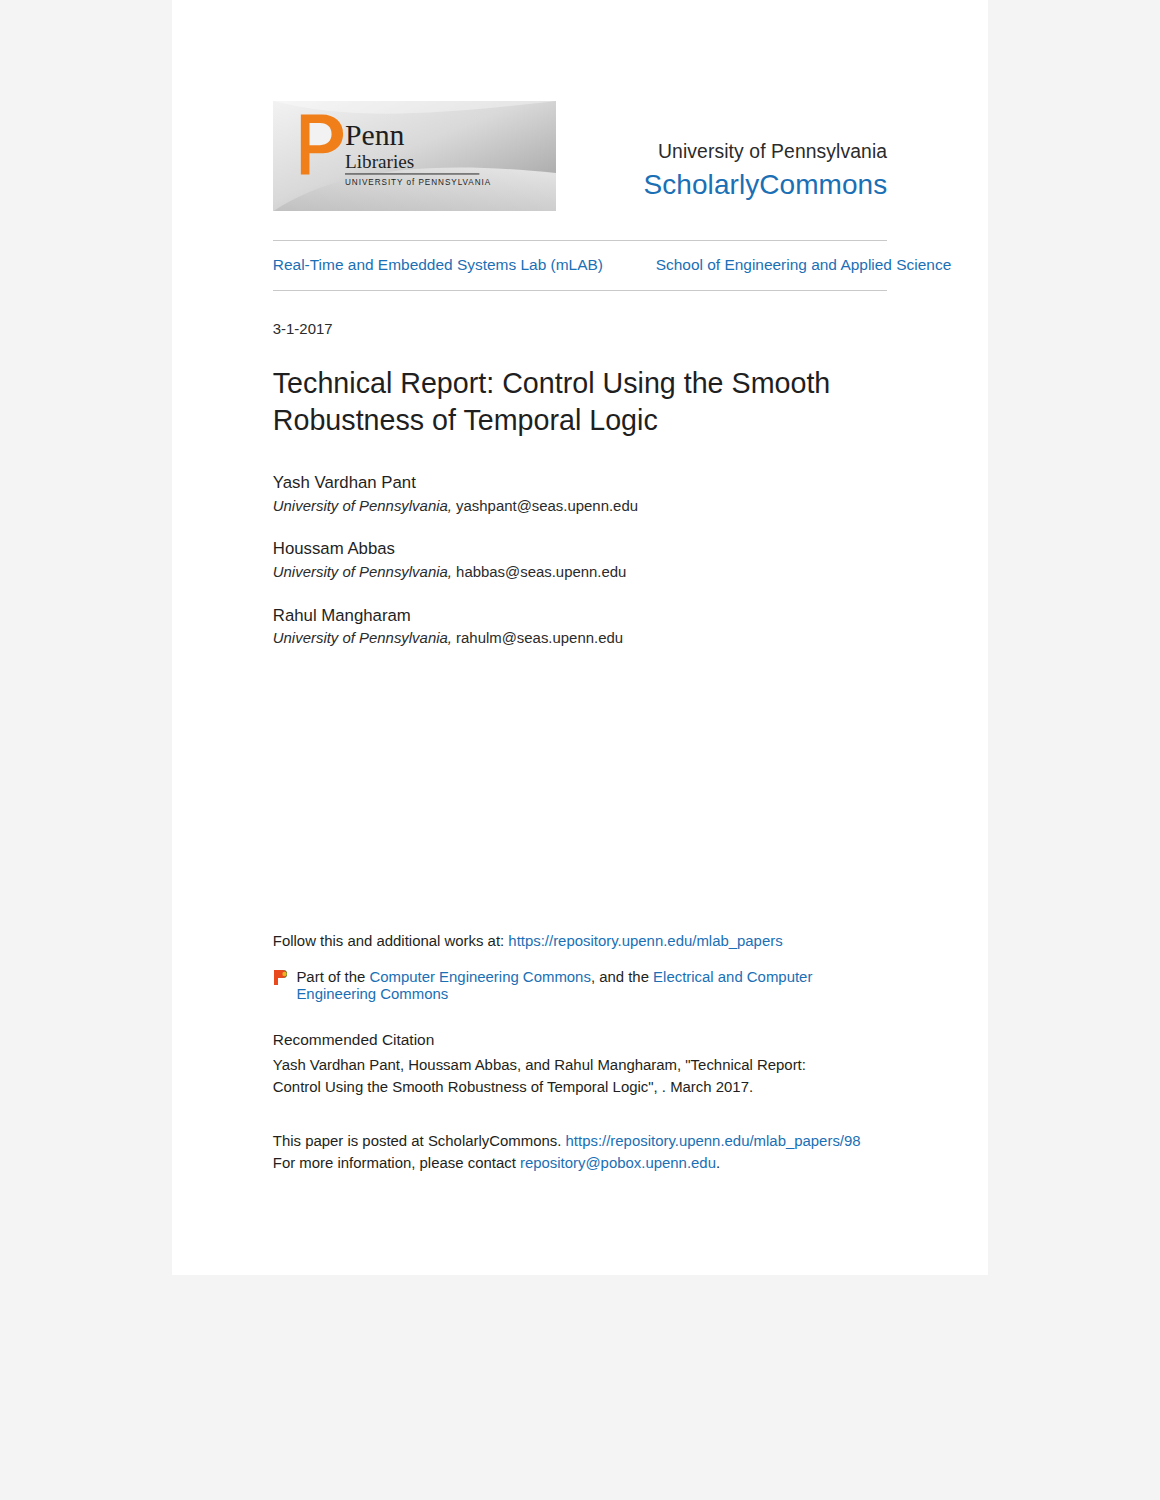Penn Libraries UNIVERSITY of PENNSYLVANIA
University of Pennsylvania
ScholarlyCommons
Real-Time and Embedded Systems Lab (mLAB)
School of Engineering and Applied Science
3-1-2017
Technical Report: Control Using the Smooth Robustness of Temporal Logic
Yash Vardhan Pant
University of Pennsylvania, yashpant@seas.upenn.edu
Houssam Abbas
University of Pennsylvania, habbas@seas.upenn.edu
Rahul Mangharam
University of Pennsylvania, rahulm@seas.upenn.edu
Follow this and additional works at: https://repository.upenn.edu/mlab_papers
Part of the Computer Engineering Commons, and the Electrical and Computer Engineering Commons
Recommended Citation
Yash Vardhan Pant, Houssam Abbas, and Rahul Mangharam, "Technical Report: Control Using the Smooth Robustness of Temporal Logic", . March 2017.
This paper is posted at ScholarlyCommons. https://repository.upenn.edu/mlab_papers/98
For more information, please contact repository@pobox.upenn.edu.